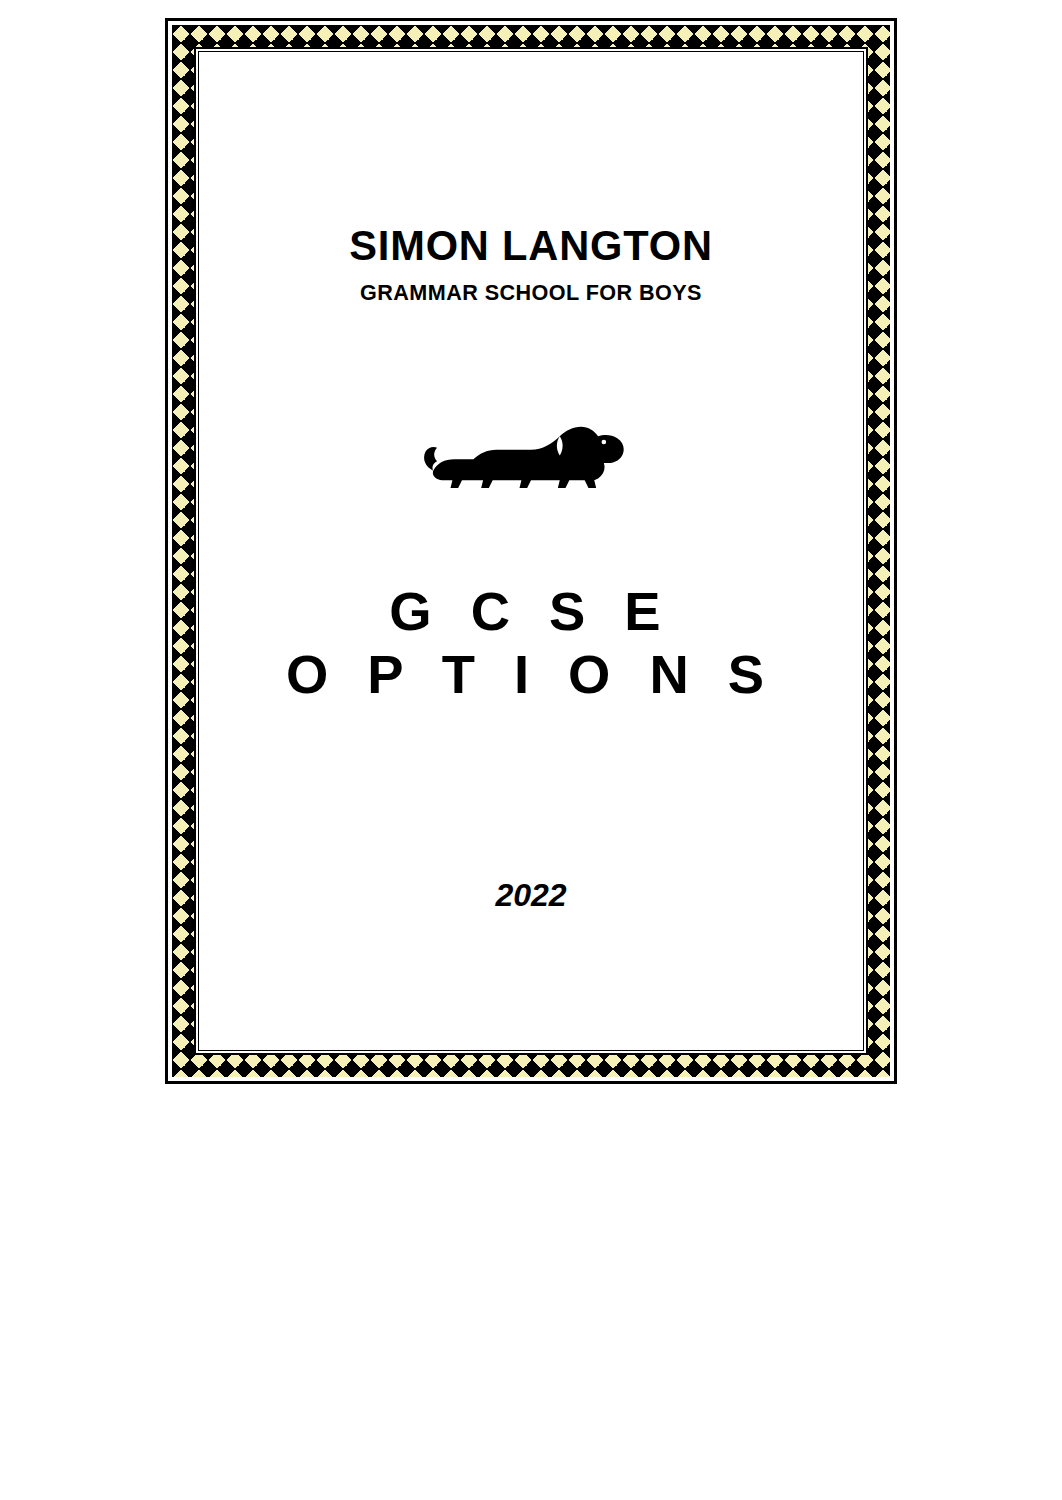SIMON LANGTON
GRAMMAR SCHOOL FOR BOYS
G C S E O P T I O N S
2022